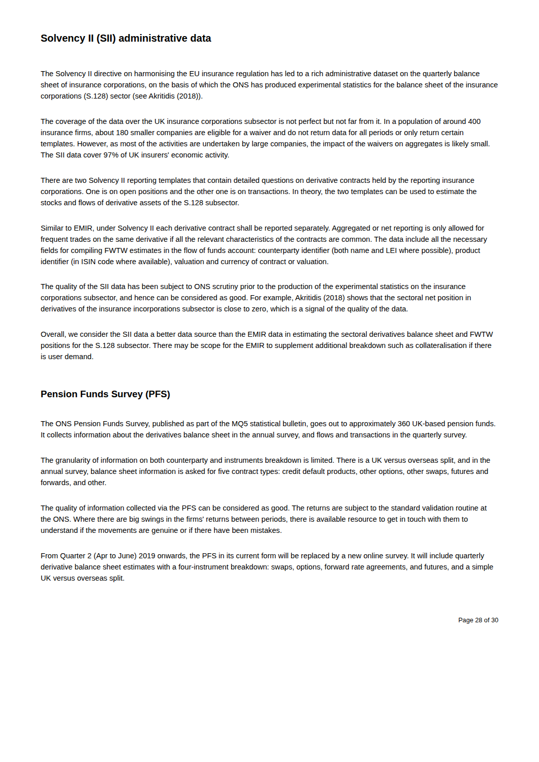Solvency II (SII) administrative data
The Solvency II directive on harmonising the EU insurance regulation has led to a rich administrative dataset on the quarterly balance sheet of insurance corporations, on the basis of which the ONS has produced experimental statistics for the balance sheet of the insurance corporations (S.128) sector (see Akritidis (2018)).
The coverage of the data over the UK insurance corporations subsector is not perfect but not far from it. In a population of around 400 insurance firms, about 180 smaller companies are eligible for a waiver and do not return data for all periods or only return certain templates. However, as most of the activities are undertaken by large companies, the impact of the waivers on aggregates is likely small. The SII data cover 97% of UK insurers' economic activity.
There are two Solvency II reporting templates that contain detailed questions on derivative contracts held by the reporting insurance corporations. One is on open positions and the other one is on transactions. In theory, the two templates can be used to estimate the stocks and flows of derivative assets of the S.128 subsector.
Similar to EMIR, under Solvency II each derivative contract shall be reported separately. Aggregated or net reporting is only allowed for frequent trades on the same derivative if all the relevant characteristics of the contracts are common. The data include all the necessary fields for compiling FWTW estimates in the flow of funds account: counterparty identifier (both name and LEI where possible), product identifier (in ISIN code where available), valuation and currency of contract or valuation.
The quality of the SII data has been subject to ONS scrutiny prior to the production of the experimental statistics on the insurance corporations subsector, and hence can be considered as good. For example, Akritidis (2018) shows that the sectoral net position in derivatives of the insurance incorporations subsector is close to zero, which is a signal of the quality of the data.
Overall, we consider the SII data a better data source than the EMIR data in estimating the sectoral derivatives balance sheet and FWTW positions for the S.128 subsector. There may be scope for the EMIR to supplement additional breakdown such as collateralisation if there is user demand.
Pension Funds Survey (PFS)
The ONS Pension Funds Survey, published as part of the MQ5 statistical bulletin, goes out to approximately 360 UK-based pension funds. It collects information about the derivatives balance sheet in the annual survey, and flows and transactions in the quarterly survey.
The granularity of information on both counterparty and instruments breakdown is limited. There is a UK versus overseas split, and in the annual survey, balance sheet information is asked for five contract types: credit default products, other options, other swaps, futures and forwards, and other.
The quality of information collected via the PFS can be considered as good. The returns are subject to the standard validation routine at the ONS. Where there are big swings in the firms' returns between periods, there is available resource to get in touch with them to understand if the movements are genuine or if there have been mistakes.
From Quarter 2 (Apr to June) 2019 onwards, the PFS in its current form will be replaced by a new online survey. It will include quarterly derivative balance sheet estimates with a four-instrument breakdown: swaps, options, forward rate agreements, and futures, and a simple UK versus overseas split.
Page 28 of 30